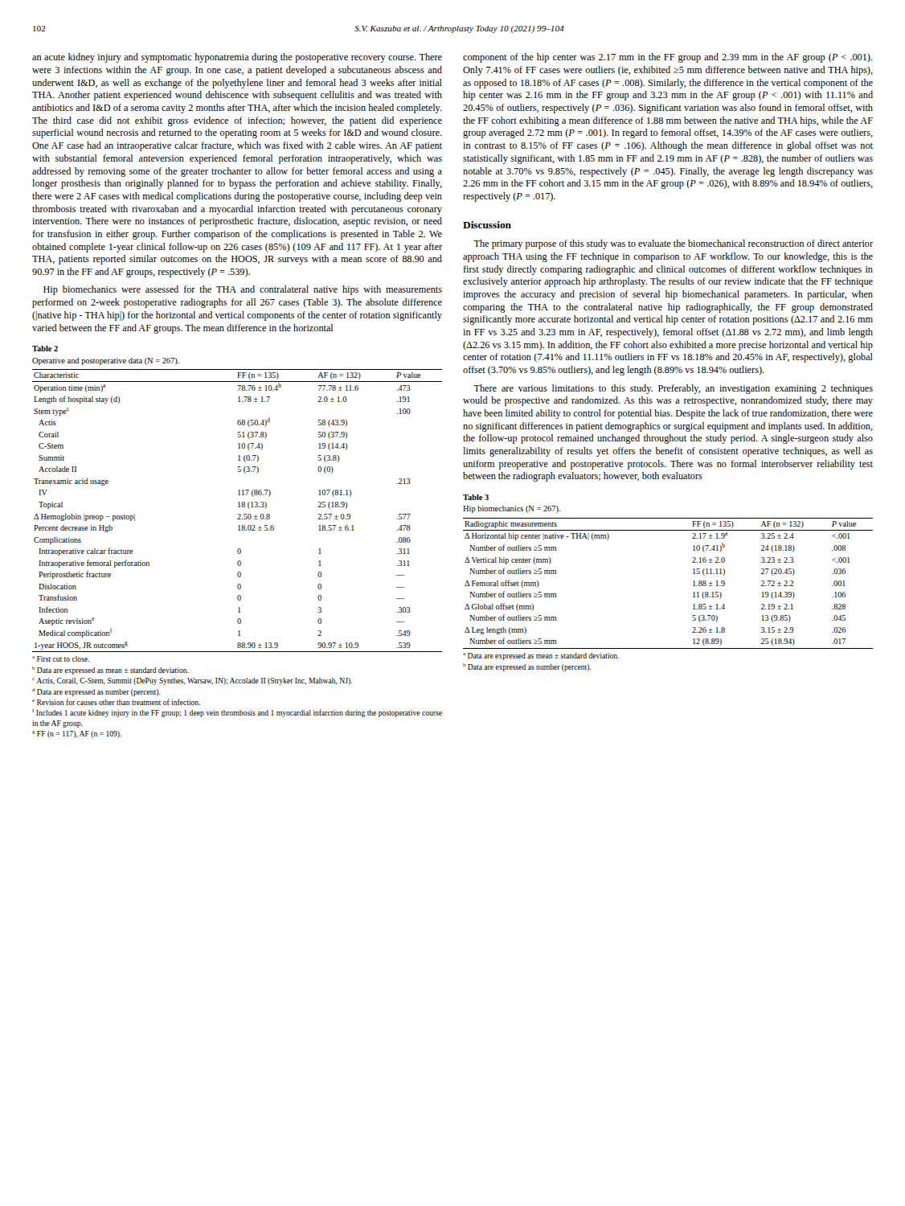102 S.V. Kaszuba et al. / Arthroplasty Today 10 (2021) 99–104
an acute kidney injury and symptomatic hyponatremia during the postoperative recovery course. There were 3 infections within the AF group. In one case, a patient developed a subcutaneous abscess and underwent I&D, as well as exchange of the polyethylene liner and femoral head 3 weeks after initial THA. Another patient experienced wound dehiscence with subsequent cellulitis and was treated with antibiotics and I&D of a seroma cavity 2 months after THA, after which the incision healed completely. The third case did not exhibit gross evidence of infection; however, the patient did experience superficial wound necrosis and returned to the operating room at 5 weeks for I&D and wound closure. One AF case had an intraoperative calcar fracture, which was fixed with 2 cable wires. An AF patient with substantial femoral anteversion experienced femoral perforation intraoperatively, which was addressed by removing some of the greater trochanter to allow for better femoral access and using a longer prosthesis than originally planned for to bypass the perforation and achieve stability. Finally, there were 2 AF cases with medical complications during the postoperative course, including deep vein thrombosis treated with rivaroxaban and a myocardial infarction treated with percutaneous coronary intervention. There were no instances of periprosthetic fracture, dislocation, aseptic revision, or need for transfusion in either group. Further comparison of the complications is presented in Table 2. We obtained complete 1-year clinical follow-up on 226 cases (85%) (109 AF and 117 FF). At 1 year after THA, patients reported similar outcomes on the HOOS, JR surveys with a mean score of 88.90 and 90.97 in the FF and AF groups, respectively (P = .539).
Hip biomechanics were assessed for the THA and contralateral native hips with measurements performed on 2-week postoperative radiographs for all 267 cases (Table 3). The absolute difference (|native hip - THA hip|) for the horizontal and vertical components of the center of rotation significantly varied between the FF and AF groups. The mean difference in the horizontal
Table 2
Operative and postoperative data (N = 267).
| Characteristic | FF (n = 135) | AF (n = 132) | P value |
| --- | --- | --- | --- |
| Operation time (min) a | 78.76 ± 10.4 b | 77.78 ± 11.6 | .473 |
| Length of hospital stay (d) | 1.78 ± 1.7 | 2.0 ± 1.0 | .191 |
| Stem type c | | | .100 |
| Actis | 68 (50.4) d | 58 (43.9) | |
| Corail | 51 (37.8) | 50 (37.9) | |
| C-Stem | 10 (7.4) | 19 (14.4) | |
| Summit | 1 (0.7) | 5 (3.8) | |
| Accolade II | 5 (3.7) | 0 (0) | |
| Tranexamic acid usage | | | .213 |
| IV | 117 (86.7) | 107 (81.1) | |
| Topical | 18 (13.3) | 25 (18.9) | |
| Δ Hemoglobin /preop − postop/ | 2.50 ± 0.8 | 2.57 ± 0.9 | .577 |
| Percent decrease in Hgb | 18.02 ± 5.6 | 18.57 ± 6.1 | .478 |
| Complications | | | .086 |
| Intraoperative calcar fracture | 0 | 1 | .311 |
| Intraoperative femoral perforation | 0 | 1 | .311 |
| Periprosthetic fracture | 0 | 0 | — |
| Dislocation | 0 | 0 | — |
| Transfusion | 0 | 0 | — |
| Infection | 1 | 3 | .303 |
| Aseptic revision e | 0 | 0 | — |
| Medical complication f | 1 | 2 | .549 |
| 1-year HOOS, JR outcomes g | 88.90 ± 13.9 | 90.97 ± 10.9 | .539 |
a First cut to close.
b Data are expressed as mean ± standard deviation.
c Actis, Corail, C-Stem, Summit (DePuy Synthes, Warsaw, IN); Accolade II (Stryker Inc, Mahwah, NJ).
d Data are expressed as number (percent).
e Revision for causes other than treatment of infection.
f Includes 1 acute kidney injury in the FF group; 1 deep vein thrombosis and 1 myocardial infarction during the postoperative course in the AF group.
g FF (n = 117), AF (n = 109).
component of the hip center was 2.17 mm in the FF group and 2.39 mm in the AF group (P < .001). Only 7.41% of FF cases were outliers (ie, exhibited ≥5 mm difference between native and THA hips), as opposed to 18.18% of AF cases (P = .008). Similarly, the difference in the vertical component of the hip center was 2.16 mm in the FF group and 3.23 mm in the AF group (P < .001) with 11.11% and 20.45% of outliers, respectively (P = .036). Significant variation was also found in femoral offset, with the FF cohort exhibiting a mean difference of 1.88 mm between the native and THA hips, while the AF group averaged 2.72 mm (P = .001). In regard to femoral offset, 14.39% of the AF cases were outliers, in contrast to 8.15% of FF cases (P = .106). Although the mean difference in global offset was not statistically significant, with 1.85 mm in FF and 2.19 mm in AF (P = .828), the number of outliers was notable at 3.70% vs 9.85%, respectively (P = .045). Finally, the average leg length discrepancy was 2.26 mm in the FF cohort and 3.15 mm in the AF group (P = .026), with 8.89% and 18.94% of outliers, respectively (P = .017).
Discussion
The primary purpose of this study was to evaluate the biomechanical reconstruction of direct anterior approach THA using the FF technique in comparison to AF workflow. To our knowledge, this is the first study directly comparing radiographic and clinical outcomes of different workflow techniques in exclusively anterior approach hip arthroplasty. The results of our review indicate that the FF technique improves the accuracy and precision of several hip biomechanical parameters. In particular, when comparing the THA to the contralateral native hip radiographically, the FF group demonstrated significantly more accurate horizontal and vertical hip center of rotation positions (Δ2.17 and 2.16 mm in FF vs 3.25 and 3.23 mm in AF, respectively), femoral offset (Δ1.88 vs 2.72 mm), and limb length (Δ2.26 vs 3.15 mm). In addition, the FF cohort also exhibited a more precise horizontal and vertical hip center of rotation (7.41% and 11.11% outliers in FF vs 18.18% and 20.45% in AF, respectively), global offset (3.70% vs 9.85% outliers), and leg length (8.89% vs 18.94% outliers).
There are various limitations to this study. Preferably, an investigation examining 2 techniques would be prospective and randomized. As this was a retrospective, nonrandomized study, there may have been limited ability to control for potential bias. Despite the lack of true randomization, there were no significant differences in patient demographics or surgical equipment and implants used. In addition, the follow-up protocol remained unchanged throughout the study period. A single-surgeon study also limits generalizability of results yet offers the benefit of consistent operative techniques, as well as uniform preoperative and postoperative protocols. There was no formal interobserver reliability test between the radiograph evaluators; however, both evaluators
Table 3
Hip biomechanics (N = 267).
| Radiographic measurements | FF (n = 135) | AF (n = 132) | P value |
| --- | --- | --- | --- |
| Δ Horizontal hip center /native - THA/ (mm) | 2.17 ± 1.9 a | 3.25 ± 2.4 | <.001 |
| Number of outliers ≥5 mm | 10 (7.41) b | 24 (18.18) | .008 |
| Δ Vertical hip center (mm) | 2.16 ± 2.0 | 3.23 ± 2.3 | <.001 |
| Number of outliers ≥5 mm | 15 (11.11) | 27 (20.45) | .036 |
| Δ Femoral offset (mm) | 1.88 ± 1.9 | 2.72 ± 2.2 | .001 |
| Number of outliers ≥5 mm | 11 (8.15) | 19 (14.39) | .106 |
| Δ Global offset (mm) | 1.85 ± 1.4 | 2.19 ± 2.1 | .828 |
| Number of outliers ≥5 mm | 5 (3.70) | 13 (9.85) | .045 |
| Δ Leg length (mm) | 2.26 ± 1.8 | 3.15 ± 2.9 | .026 |
| Number of outliers ≥5 mm | 12 (8.89) | 25 (18.94) | .017 |
a Data are expressed as mean ± standard deviation.
b Data are expressed as number (percent).